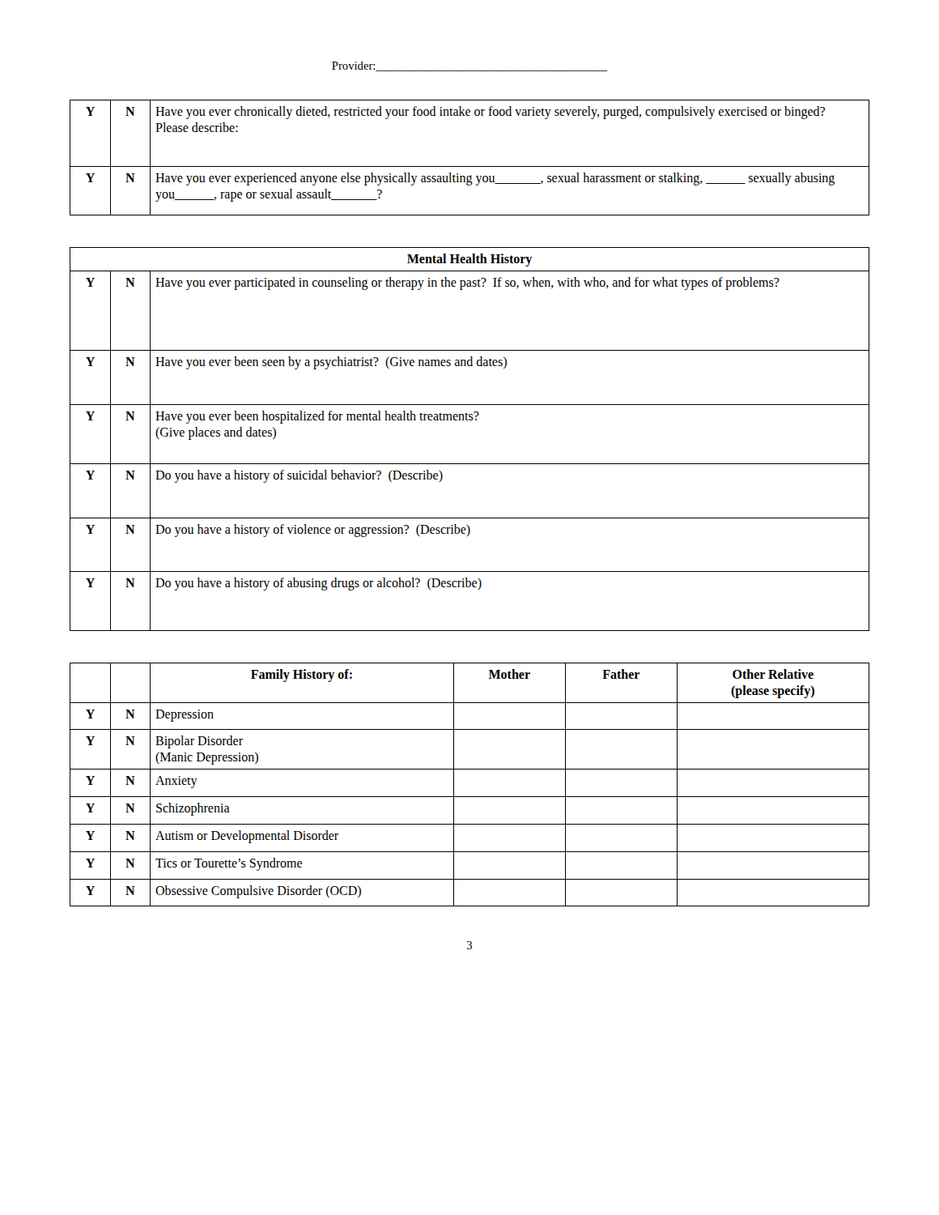Provider:_______________________________________
| Y | N | Have you ever chronically dieted, restricted your food intake or food variety severely, purged, compulsively exercised or binged? Please describe: |
| Y | N | Have you ever experienced anyone else physically assaulting you_______, sexual harassment or stalking, ______ sexually abusing you______, rape or sexual assault_______? |
| Mental Health History |
| Y | N | Have you ever participated in counseling or therapy in the past? If so, when, with who, and for what types of problems? |
| Y | N | Have you ever been seen by a psychiatrist? (Give names and dates) |
| Y | N | Have you ever been hospitalized for mental health treatments? (Give places and dates) |
| Y | N | Do you have a history of suicidal behavior? (Describe) |
| Y | N | Do you have a history of violence or aggression? (Describe) |
| Y | N | Do you have a history of abusing drugs or alcohol? (Describe) |
| | | Family History of: | Mother | Father | Other Relative (please specify) |
| Y | N | Depression | | | |
| Y | N | Bipolar Disorder (Manic Depression) | | | |
| Y | N | Anxiety | | | |
| Y | N | Schizophrenia | | | |
| Y | N | Autism or Developmental Disorder | | | |
| Y | N | Tics or Tourette’s Syndrome | | | |
| Y | N | Obsessive Compulsive Disorder (OCD) | | | |
3